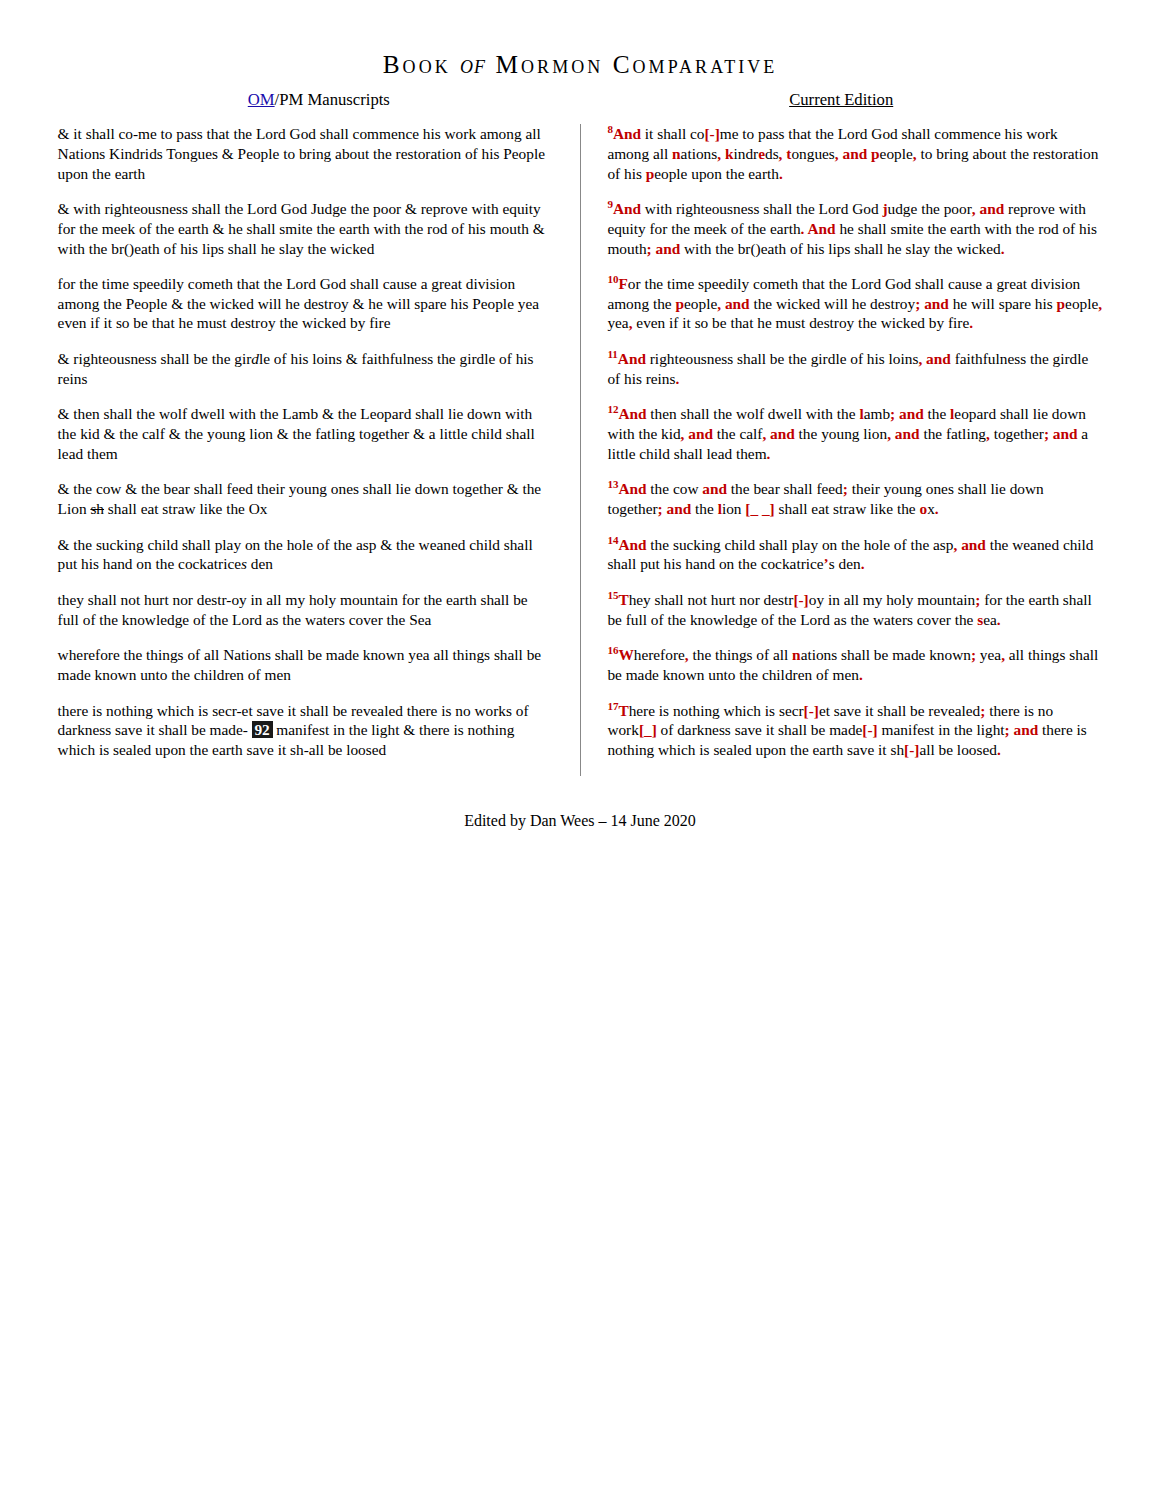Book of Mormon Comparative
OM/PM Manuscripts
Current Edition
& it shall co-me to pass that the Lord God shall commence his work among all Nations Kindrids Tongues & People to bring about the restoration of his People upon the earth
& with righteousness shall the Lord God Judge the poor & reprove with equity for the meek of the earth & he shall smite the earth with the rod of his mouth & with the br()eath of his lips shall he slay the wicked
for the time speedily cometh that the Lord God shall cause a great division among the People & the wicked will he destroy & he will spare his People yea even if it so be that he must destroy the wicked by fire
& righteousness shall be the girdle of his loins & faithfulness the girdle of his reins
& then shall the wolf dwell with the Lamb & the Leopard shall lie down with the kid & the calf & the young lion & the fatling together & a little child shall lead them
& the cow & the bear shall feed their young ones shall lie down together & the Lion sh shall eat straw like the Ox
& the sucking child shall play on the hole of the asp & the weaned child shall put his hand on the cockatrices den
they shall not hurt nor destr-oy in all my holy mountain for the earth shall be full of the knowledge of the Lord as the waters cover the Sea
wherefore the things of all Nations shall be made known yea all things shall be made known unto the children of men
there is nothing which is secr-et save it shall be revealed there is no works of darkness save it shall be made- 92 manifest in the light & there is nothing which is sealed upon the earth save it sh-all be loosed
8And it shall co[-] me to pass that the Lord God shall commence his work among all nations, kindreds, tongues, and people, to bring about the restoration of his people upon the earth.
9And with righteousness shall the Lord God judge the poor, and reprove with equity for the meek of the earth. And he shall smite the earth with the rod of his mouth; and with the br()eath of his lips shall he slay the wicked.
10For the time speedily cometh that the Lord God shall cause a great division among the people, and the wicked will he destroy; and he will spare his people, yea, even if it so be that he must destroy the wicked by fire.
11And righteousness shall be the girdle of his loins, and faithfulness the girdle of his reins.
12And then shall the wolf dwell with the lamb; and the leopard shall lie down with the kid, and the calf, and the young lion, and the fatling, together; and a little child shall lead them.
13And the cow and the bear shall feed; their young ones shall lie down together; and the lion [_ _] shall eat straw like the ox.
14And the sucking child shall play on the hole of the asp, and the weaned child shall put his hand on the cockatrice’s den.
15They shall not hurt nor destr[-] oy in all my holy mountain; for the earth shall be full of the knowledge of the Lord as the waters cover the sea.
16Wherefore, the things of all nations shall be made known; yea, all things shall be made known unto the children of men.
17There is nothing which is secr[-] et save it shall be revealed; there is no work[_] of darkness save it shall be made[-] manifest in the light; and there is nothing which is sealed upon the earth save it sh[-] all be loosed.
Edited by Dan Wees – 14 June 2020